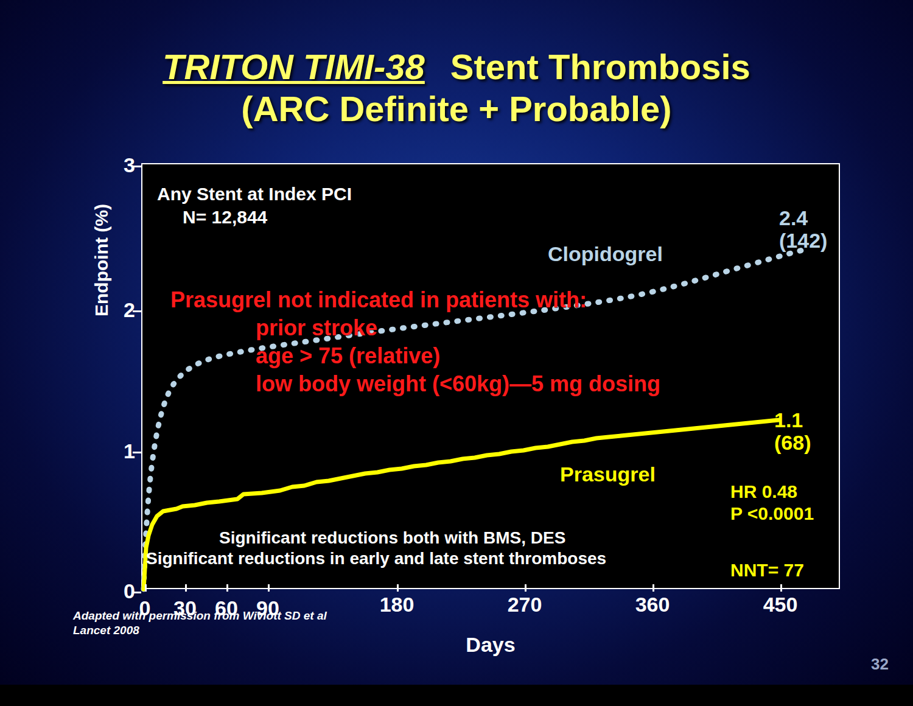TRITON TIMI-38 Stent Thrombosis
(ARC Definite + Probable)
Endpoint (%)
3
2
1
0
Any Stent at Index PCI N= 12,844
Clopidogrel
2.4
(142)
Prasugrel
1.1
(68)
HR 0.48
P <0.0001
NNT= 77
Significant reductions both with BMS, DES
Significant reductions in early and late stent thromboses
Prasugrel not indicated in patients with: prior stroke age > 75 (relative) low body weight (<60kg)—5 mg dosing
0 30 60 90 180 270 360 450
Days
Adapted with permission from Wiviott SD et al
Lancet 2008
32